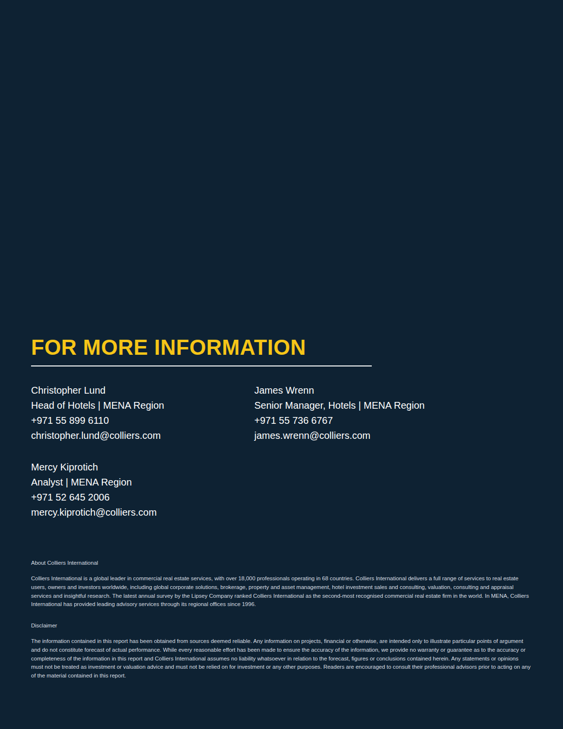For More Information
Christopher Lund Head of Hotels | MENA Region +971 55 899 6110 christopher.lund@colliers.com
James Wrenn Senior Manager, Hotels | MENA Region +971 55 736 6767 james.wrenn@colliers.com
Mercy Kiprotich Analyst | MENA Region +971 52 645 2006 mercy.kiprotich@colliers.com
About Colliers International
Colliers International is a global leader in commercial real estate services, with over 18,000 professionals operating in 68 countries. Colliers International delivers a full range of services to real estate users, owners and investors worldwide, including global corporate solutions, brokerage, property and asset management, hotel investment sales and consulting, valuation, consulting and appraisal services and insightful research. The latest annual survey by the Lipsey Company ranked Colliers International as the second-most recognised commercial real estate firm in the world. In MENA, Colliers International has provided leading advisory services through its regional offices since 1996.
Disclaimer
The information contained in this report has been obtained from sources deemed reliable. Any information on projects, financial or otherwise, are intended only to illustrate particular points of argument and do not constitute forecast of actual performance. While every reasonable effort has been made to ensure the accuracy of the information, we provide no warranty or guarantee as to the accuracy or completeness of the information in this report and Colliers International assumes no liability whatsoever in relation to the forecast, figures or conclusions contained herein. Any statements or opinions must not be treated as investment or valuation advice and must not be relied on for investment or any other purposes. Readers are encouraged to consult their professional advisors prior to acting on any of the material contained in this report.